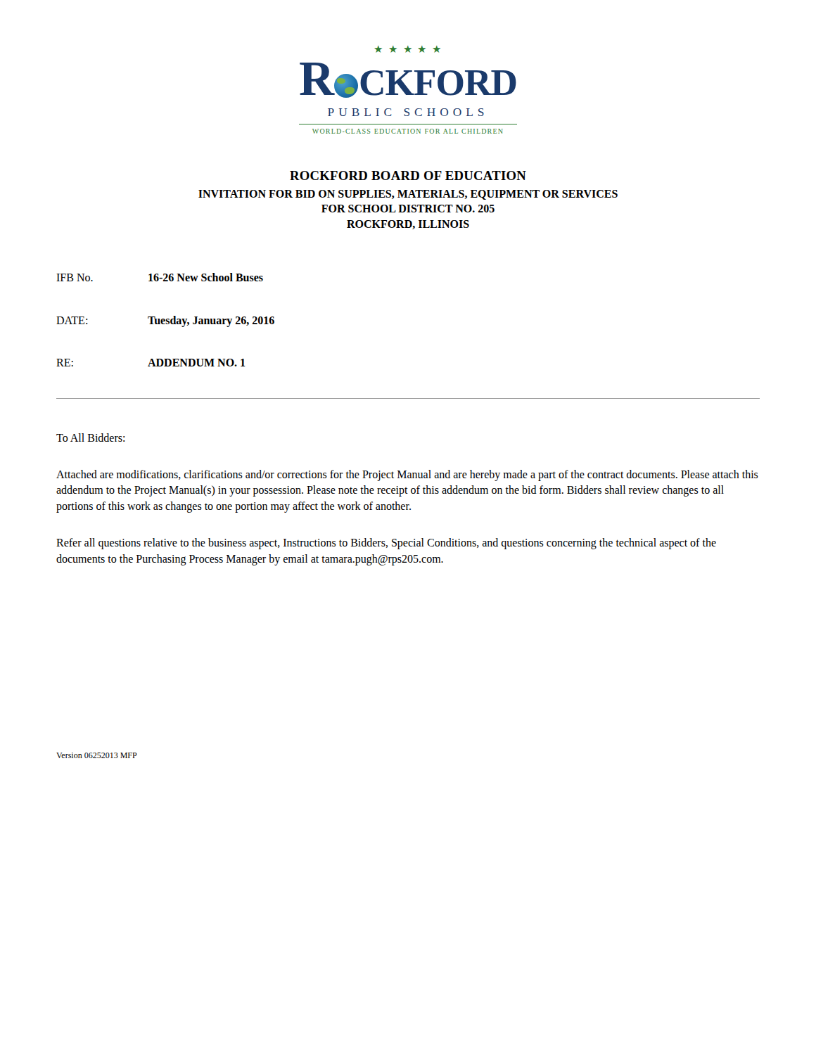★ ★ ★ ★ ★
R CKFORD
PUBLIC SCHOOLS
WORLD-CLASS EDUCATION FOR ALL CHILDREN
ROCKFORD BOARD OF EDUCATION
INVITATION FOR BID ON SUPPLIES, MATERIALS, EQUIPMENT OR SERVICES
FOR SCHOOL DISTRICT NO. 205
ROCKFORD, ILLINOIS
IFB No.
16-26 New School Buses
DATE:
Tuesday, January 26, 2016
RE:
ADDENDUM NO. 1
To All Bidders:
Attached are modifications, clarifications and/or corrections for the Project Manual and are hereby made a part of the contract documents. Please attach this addendum to the Project Manual(s) in your possession. Please note the receipt of this addendum on the bid form. Bidders shall review changes to all portions of this work as changes to one portion may affect the work of another.
Refer all questions relative to the business aspect, Instructions to Bidders, Special Conditions, and questions concerning the technical aspect of the documents to the Purchasing Process Manager by email at tamara.pugh@rps205.com.
Version 06252013 MFP